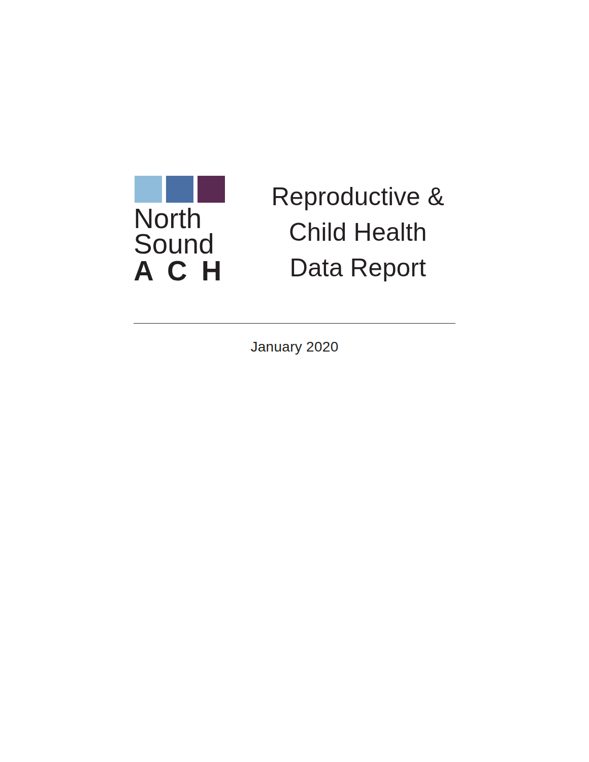North Sound A C H
Reproductive &
Child Health
Data Report
January 2020